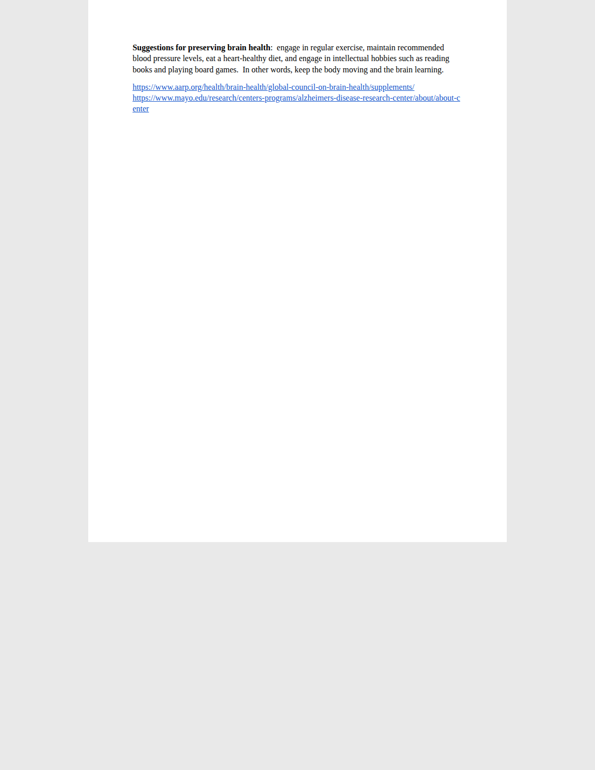Suggestions for preserving brain health: engage in regular exercise, maintain recommended blood pressure levels, eat a heart-healthy diet, and engage in intellectual hobbies such as reading books and playing board games. In other words, keep the body moving and the brain learning.
https://www.aarp.org/health/brain-health/global-council-on-brain-health/supplements/
https://www.mayo.edu/research/centers-programs/alzheimers-disease-research-center/about/about-center